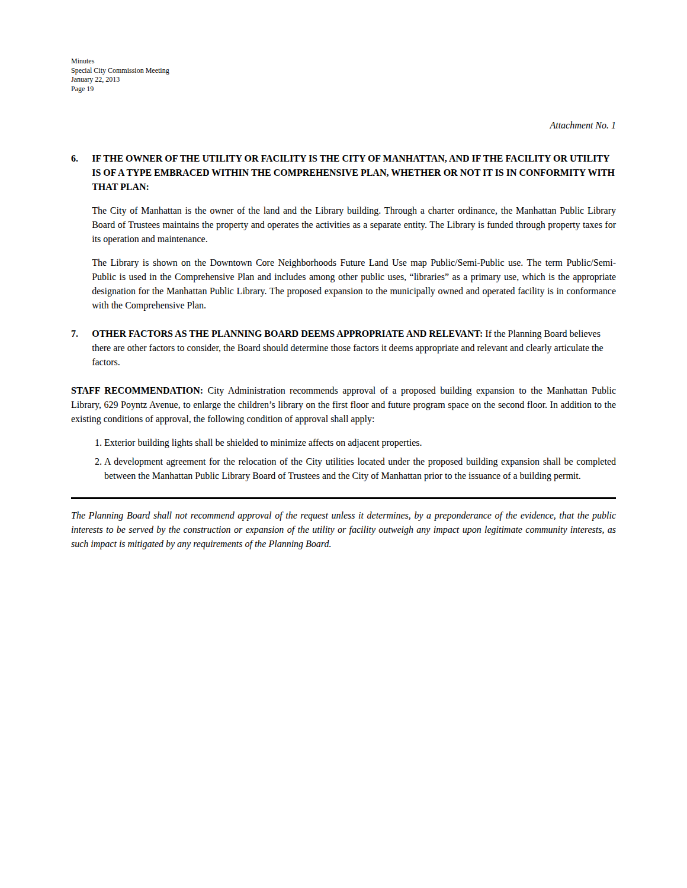Minutes
Special City Commission Meeting
January 22, 2013
Page 19
Attachment No. 1
6. If the owner of the utility or facility is the City of Manhattan, and if the facility or utility is of a type embraced within the Comprehensive Plan, whether or not it is in conformity with that plan:
The City of Manhattan is the owner of the land and the Library building. Through a charter ordinance, the Manhattan Public Library Board of Trustees maintains the property and operates the activities as a separate entity. The Library is funded through property taxes for its operation and maintenance.
The Library is shown on the Downtown Core Neighborhoods Future Land Use map Public/Semi-Public use. The term Public/Semi-Public is used in the Comprehensive Plan and includes among other public uses, “libraries” as a primary use, which is the appropriate designation for the Manhattan Public Library. The proposed expansion to the municipally owned and operated facility is in conformance with the Comprehensive Plan.
7. Other factors as the Planning Board deems appropriate and relevant: If the Planning Board believes there are other factors to consider, the Board should determine those factors it deems appropriate and relevant and clearly articulate the factors.
STAFF RECOMMENDATION: City Administration recommends approval of a proposed building expansion to the Manhattan Public Library, 629 Poyntz Avenue, to enlarge the children’s library on the first floor and future program space on the second floor. In addition to the existing conditions of approval, the following condition of approval shall apply:
Exterior building lights shall be shielded to minimize affects on adjacent properties.
A development agreement for the relocation of the City utilities located under the proposed building expansion shall be completed between the Manhattan Public Library Board of Trustees and the City of Manhattan prior to the issuance of a building permit.
The Planning Board shall not recommend approval of the request unless it determines, by a preponderance of the evidence, that the public interests to be served by the construction or expansion of the utility or facility outweigh any impact upon legitimate community interests, as such impact is mitigated by any requirements of the Planning Board.